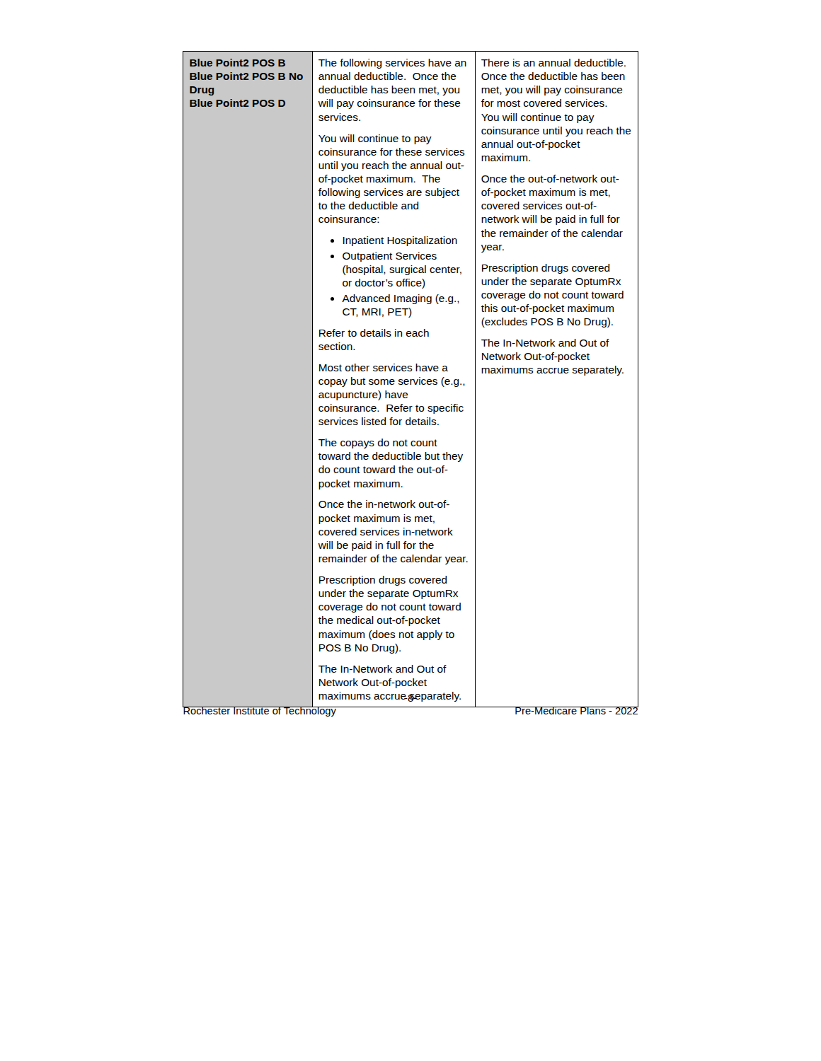| Blue Point2 POS B Blue Point2 POS B No Drug Blue Point2 POS D | The following services have an annual deductible. Once the deductible has been met, you will pay coinsurance for these services. You will continue to pay coinsurance for these services until you reach the annual out-of-pocket maximum. The following services are subject to the deductible and coinsurance: Inpatient Hospitalization Outpatient Services (hospital, surgical center, or doctor’s office) Advanced Imaging (e.g., CT, MRI, PET) Refer to details in each section. Most other services have a copay but some services (e.g., acupuncture) have coinsurance. Refer to specific services listed for details. The copays do not count toward the deductible but they do count toward the out-of-pocket maximum. Once the in-network out-of-pocket maximum is met, covered services in-network will be paid in full for the remainder of the calendar year. Prescription drugs covered under the separate OptumRx coverage do not count toward the medical out-of-pocket maximum (does not apply to POS B No Drug). The In-Network and Out of Network Out-of-pocket maximums accrue separately. | There is an annual deductible. Once the deductible has been met, you will pay coinsurance for most covered services. You will continue to pay coinsurance until you reach the annual out-of-pocket maximum. Once the out-of-network out-of-pocket maximum is met, covered services out-of-network will be paid in full for the remainder of the calendar year. Prescription drugs covered under the separate OptumRx coverage do not count toward this out-of-pocket maximum (excludes POS B No Drug). The In-Network and Out of Network Out-of-pocket maximums accrue separately. |
-8-
Rochester Institute of Technology Pre-Medicare Plans - 2022